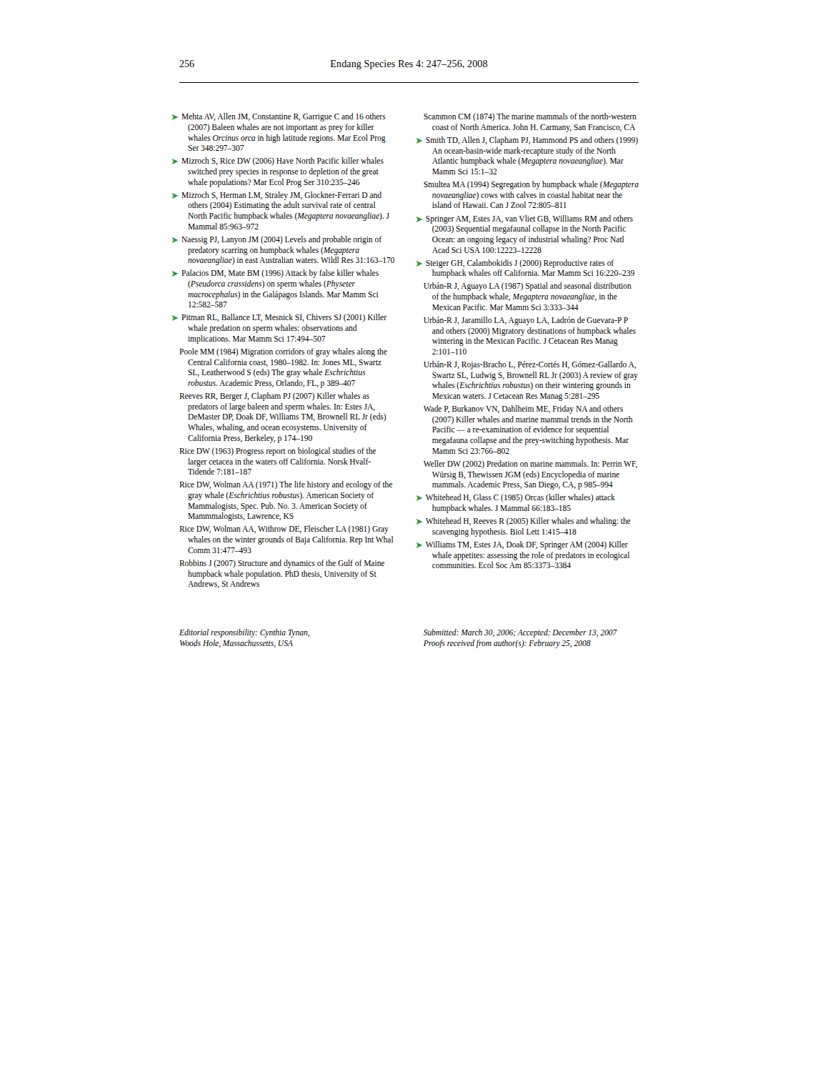256
Endang Species Res 4: 247–256, 2008
➤Mehta AV, Allen JM, Constantine R, Garrigue C and 16 others (2007) Baleen whales are not important as prey for killer whales Orcinus orca in high latitude regions. Mar Ecol Prog Ser 348:297–307
➤Mizroch S, Rice DW (2006) Have North Pacific killer whales switched prey species in response to depletion of the great whale populations? Mar Ecol Prog Ser 310:235–246
➤Mizroch S, Herman LM, Straley JM, Glockner-Ferrari D and others (2004) Estimating the adult survival rate of central North Pacific humpback whales (Megaptera novaeangliae). J Mammal 85:963–972
➤Naessig PJ, Lanyon JM (2004) Levels and probable origin of predatory scarring on humpback whales (Megaptera novaeangliae) in east Australian waters. Wildl Res 31:163–170
➤Palacios DM, Mate BM (1996) Attack by false killer whales (Pseudorca crassidens) on sperm whales (Physeter macrocephalus) in the Galápagos Islands. Mar Mamm Sci 12:582–587
➤Pitman RL, Ballance LT, Mesnick SI, Chivers SJ (2001) Killer whale predation on sperm whales: observations and implications. Mar Mamm Sci 17:494–507
Poole MM (1984) Migration corridors of gray whales along the Central California coast, 1980–1982. In: Jones ML, Swartz SL, Leatherwood S (eds) The gray whale Eschrichtius robustus. Academic Press, Orlando, FL, p 389–407
Reeves RR, Berger J, Clapham PJ (2007) Killer whales as predators of large baleen and sperm whales. In: Estes JA, DeMaster DP, Doak DF, Williams TM, Brownell RL Jr (eds) Whales, whaling, and ocean ecosystems. University of California Press, Berkeley, p 174–190
Rice DW (1963) Progress report on biological studies of the larger cetacea in the waters off California. Norsk Hvalf-Tidende 7:181–187
Rice DW, Wolman AA (1971) The life history and ecology of the gray whale (Eschrichtius robustus). American Society of Mammalogists, Spec. Pub. No. 3. American Society of Mammmalogists, Lawrence, KS
Rice DW, Wolman AA, Withrow DE, Fleischer LA (1981) Gray whales on the winter grounds of Baja California. Rep Int Whal Comm 31:477–493
Robbins J (2007) Structure and dynamics of the Gulf of Maine humpback whale population. PhD thesis, University of St Andrews, St Andrews
Scammon CM (1874) The marine mammals of the north-western coast of North America. John H. Carmany, San Francisco, CA
➤Smith TD, Allen J, Clapham PJ, Hammond PS and others (1999) An ocean-basin-wide mark-recapture study of the North Atlantic humpback whale (Megaptera novaeangliae). Mar Mamm Sci 15:1–32
Smultea MA (1994) Segregation by humpback whale (Megaptera novaeangliae) cows with calves in coastal habitat near the island of Hawaii. Can J Zool 72:805–811
➤Springer AM, Estes JA, van Vliet GB, Williams RM and others (2003) Sequential megafaunal collapse in the North Pacific Ocean: an ongoing legacy of industrial whaling? Proc Natl Acad Sci USA 100:12223–12228
➤Steiger GH, Calambokidis J (2000) Reproductive rates of humpback whales off California. Mar Mamm Sci 16:220–239
Urbán-R J, Aguayo LA (1987) Spatial and seasonal distribution of the humpback whale, Megaptera novaeangliae, in the Mexican Pacific. Mar Mamm Sci 3:333–344
Urbán-R J, Jaramillo LA, Aguayo LA, Ladrón de Guevara-P P and others (2000) Migratory destinations of humpback whales wintering in the Mexican Pacific. J Cetacean Res Manag 2:101–110
Urbán-R J, Rojas-Bracho L, Pérez-Cortés H, Gómez-Gallardo A, Swartz SL, Ludwig S, Brownell RL Jr (2003) A review of gray whales (Eschrichtius robustus) on their wintering grounds in Mexican waters. J Cetacean Res Manag 5:281–295
Wade P, Burkanov VN, Dahlheim ME, Friday NA and others (2007) Killer whales and marine mammal trends in the North Pacific — a re-examination of evidence for sequential megafauna collapse and the prey-switching hypothesis. Mar Mamm Sci 23:766–802
Weller DW (2002) Predation on marine mammals. In: Perrin WF, Würsig B, Thewissen JGM (eds) Encyclopedia of marine mammals. Academic Press, San Diego, CA, p 985–994
➤Whitehead H, Glass C (1985) Orcas (killer whales) attack humpback whales. J Mammal 66:183–185
➤Whitehead H, Reeves R (2005) Killer whales and whaling: the scavenging hypothesis. Biol Lett 1:415–418
➤Williams TM, Estes JA, Doak DF, Springer AM (2004) Killer whale appetites: assessing the role of predators in ecological communities. Ecol Soc Am 85:3373–3384
Editorial responsibility: Cynthia Tynan,
Woods Hole, Massachussetts, USA
Submitted: March 30, 2006; Accepted: December 13, 2007
Proofs received from author(s): February 25, 2008